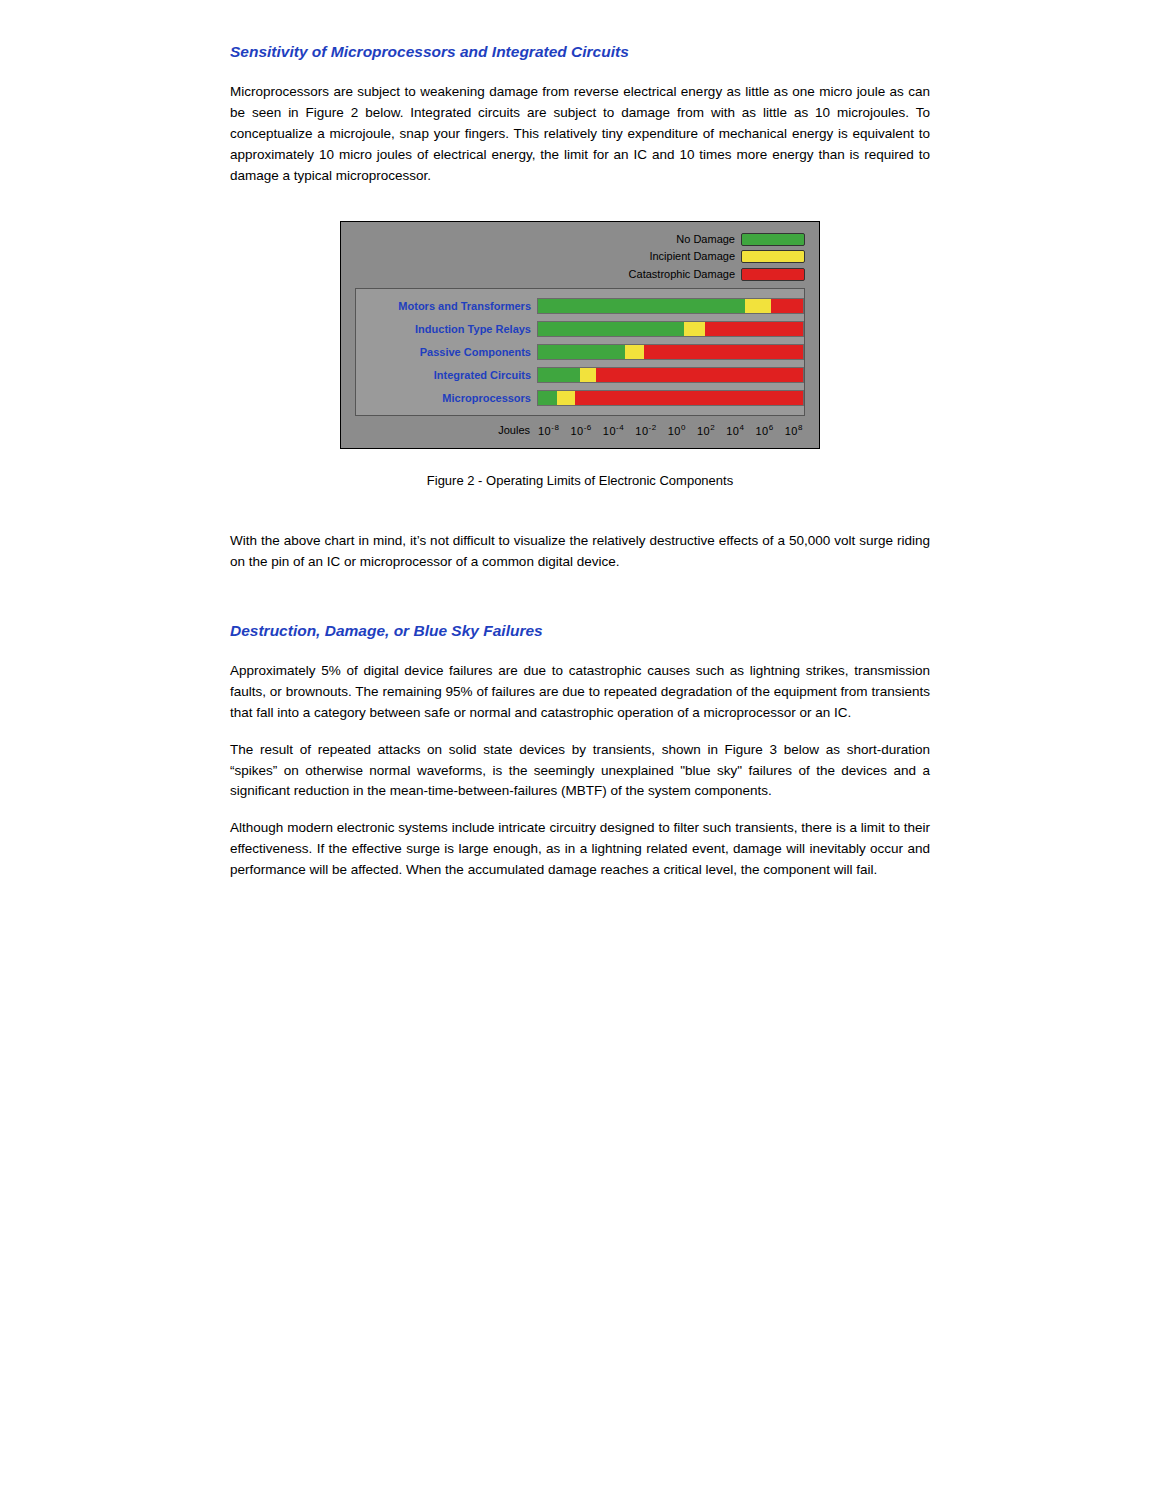Sensitivity of Microprocessors and Integrated Circuits
Microprocessors are subject to weakening damage from reverse electrical energy as little as one micro joule as can be seen in Figure 2 below. Integrated circuits are subject to damage from with as little as 10 microjoules. To conceptualize a microjoule, snap your fingers. This relatively tiny expenditure of mechanical energy is equivalent to approximately 10 micro joules of electrical energy, the limit for an IC and 10 times more energy than is required to damage a typical microprocessor.
No Damage
Incipient Damage
Catastrophic Damage
Motors and Transformers
Induction Type Relays
Passive Components
Integrated Circuits
Microprocessors
Joules
10-8 10-6 10-4 10-2 100 102 104 106 108
Figure 2 - Operating Limits of Electronic Components
With the above chart in mind, it’s not difficult to visualize the relatively destructive effects of a 50,000 volt surge riding on the pin of an IC or microprocessor of a common digital device.
Destruction, Damage, or Blue Sky Failures
Approximately 5% of digital device failures are due to catastrophic causes such as lightning strikes, transmission faults, or brownouts. The remaining 95% of failures are due to repeated degradation of the equipment from transients that fall into a category between safe or normal and catastrophic operation of a microprocessor or an IC.
The result of repeated attacks on solid state devices by transients, shown in Figure 3 below as short-duration “spikes” on otherwise normal waveforms, is the seemingly unexplained "blue sky" failures of the devices and a significant reduction in the mean-time-between-failures (MBTF) of the system components.
Although modern electronic systems include intricate circuitry designed to filter such transients, there is a limit to their effectiveness. If the effective surge is large enough, as in a lightning related event, damage will inevitably occur and performance will be affected. When the accumulated damage reaches a critical level, the component will fail.